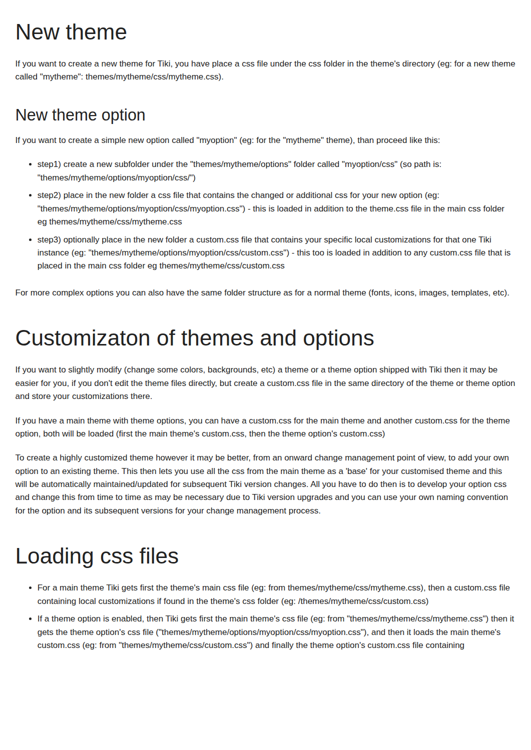New theme
If you want to create a new theme for Tiki, you have place a css file under the css folder in the theme's directory (eg: for a new theme called "mytheme": themes/mytheme/css/mytheme.css).
New theme option
If you want to create a simple new option called "myoption" (eg: for the "mytheme" theme), than proceed like this:
step1) create a new subfolder under the "themes/mytheme/options" folder called "myoption/css" (so path is: "themes/mytheme/options/myoption/css/")
step2) place in the new folder a css file that contains the changed or additional css for your new option (eg: "themes/mytheme/options/myoption/css/myoption.css") - this is loaded in addition to the theme.css file in the main css folder eg themes/mytheme/css/mytheme.css
step3) optionally place in the new folder a custom.css file that contains your specific local customizations for that one Tiki instance (eg: "themes/mytheme/options/myoption/css/custom.css") - this too is loaded in addition to any custom.css file that is placed in the main css folder eg themes/mytheme/css/custom.css
For more complex options you can also have the same folder structure as for a normal theme (fonts, icons, images, templates, etc).
Customizaton of themes and options
If you want to slightly modify (change some colors, backgrounds, etc) a theme or a theme option shipped with Tiki then it may be easier for you, if you don't edit the theme files directly, but create a custom.css file in the same directory of the theme or theme option and store your customizations there.
If you have a main theme with theme options, you can have a custom.css for the main theme and another custom.css for the theme option, both will be loaded (first the main theme's custom.css, then the theme option's custom.css)
To create a highly customized theme however it may be better, from an onward change management point of view, to add your own option to an existing theme. This then lets you use all the css from the main theme as a 'base' for your customised theme and this will be automatically maintained/updated for subsequent Tiki version changes. All you have to do then is to develop your option css and change this from time to time as may be necessary due to Tiki version upgrades and you can use your own naming convention for the option and its subsequent versions for your change management process.
Loading css files
For a main theme Tiki gets first the theme's main css file (eg: from themes/mytheme/css/mytheme.css), then a custom.css file containing local customizations if found in the theme's css folder (eg: /themes/mytheme/css/custom.css)
If a theme option is enabled, then Tiki gets first the main theme's css file (eg: from "themes/mytheme/css/mytheme.css") then it gets the theme option's css file ("themes/mytheme/options/myoption/css/myoption.css"), and then it loads the main theme's custom.css (eg: from "themes/mytheme/css/custom.css") and finally the theme option's custom.css file containing